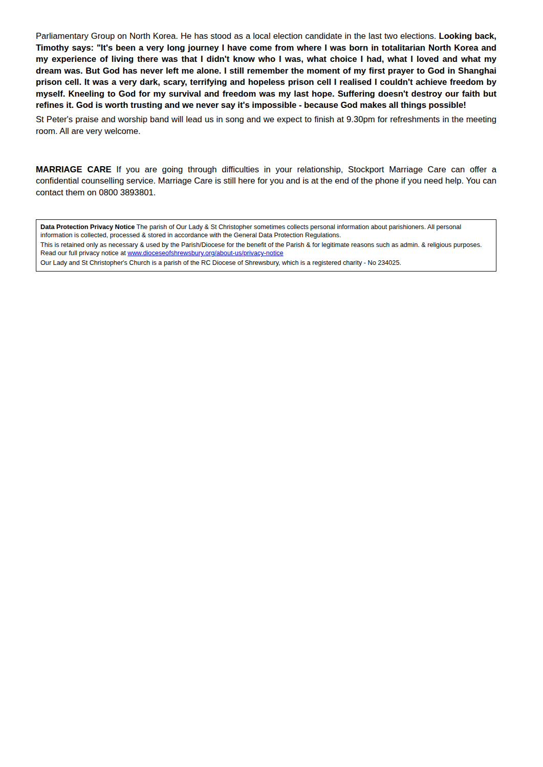Parliamentary Group on North Korea. He has stood as a local election candidate in the last two elections. Looking back, Timothy says: "It's been a very long journey I have come from where I was born in totalitarian North Korea and my experience of living there was that I didn't know who I was, what choice I had, what I loved and what my dream was. But God has never left me alone. I still remember the moment of my first prayer to God in Shanghai prison cell. It was a very dark, scary, terrifying and hopeless prison cell I realised I couldn't achieve freedom by myself. Kneeling to God for my survival and freedom was my last hope. Suffering doesn't destroy our faith but refines it. God is worth trusting and we never say it's impossible - because God makes all things possible!
St Peter's praise and worship band will lead us in song and we expect to finish at 9.30pm for refreshments in the meeting room. All are very welcome.
MARRIAGE CARE If you are going through difficulties in your relationship, Stockport Marriage Care can offer a confidential counselling service. Marriage Care is still here for you and is at the end of the phone if you need help. You can contact them on 0800 3893801.
Data Protection Privacy Notice The parish of Our Lady & St Christopher sometimes collects personal information about parishioners. All personal information is collected, processed & stored in accordance with the General Data Protection Regulations.
This is retained only as necessary & used by the Parish/Diocese for the benefit of the Parish & for legitimate reasons such as admin. & religious purposes. Read our full privacy notice at www.dioceseofshrewsbury.org/about-us/privacy-notice
Our Lady and St Christopher's Church is a parish of the RC Diocese of Shrewsbury, which is a registered charity - No 234025.